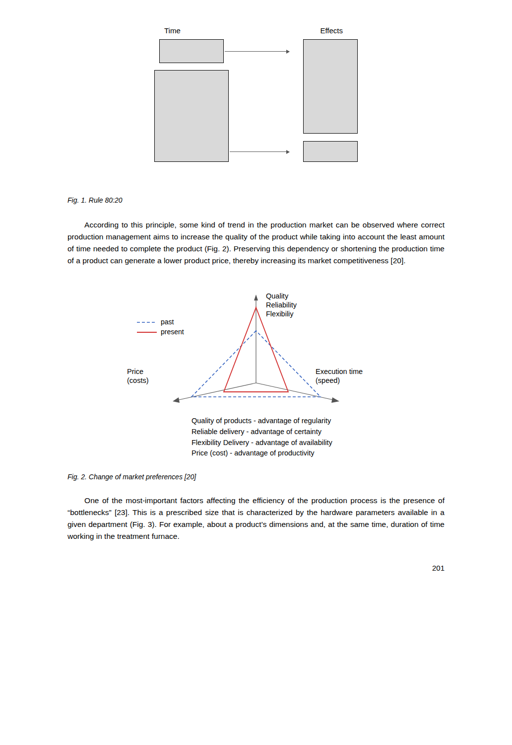Time Effects
Fig. 1. Rule 80:20
According to this principle, some kind of trend in the production market can be observed where correct production management aims to increase the quality of the product while taking into account the least amount of time needed to complete the product (Fig. 2). Preserving this dependency or shortening the production time of a product can generate a lower product price, thereby increasing its market competitiveness [20].
past present Quality Reliability Flexibiliy Price (costs) Execution time (speed)
Quality of products - advantage of regularity
Reliable delivery - advantage of certainty
Flexibility Delivery - advantage of availability
Price (cost) - advantage of productivity
Fig. 2. Change of market preferences [20]
One of the most-important factors affecting the efficiency of the production process is the presence of “bottlenecks” [23]. This is a prescribed size that is characterized by the hardware parameters available in a given department (Fig. 3). For example, about a product’s dimensions and, at the same time, duration of time working in the treatment furnace.
201